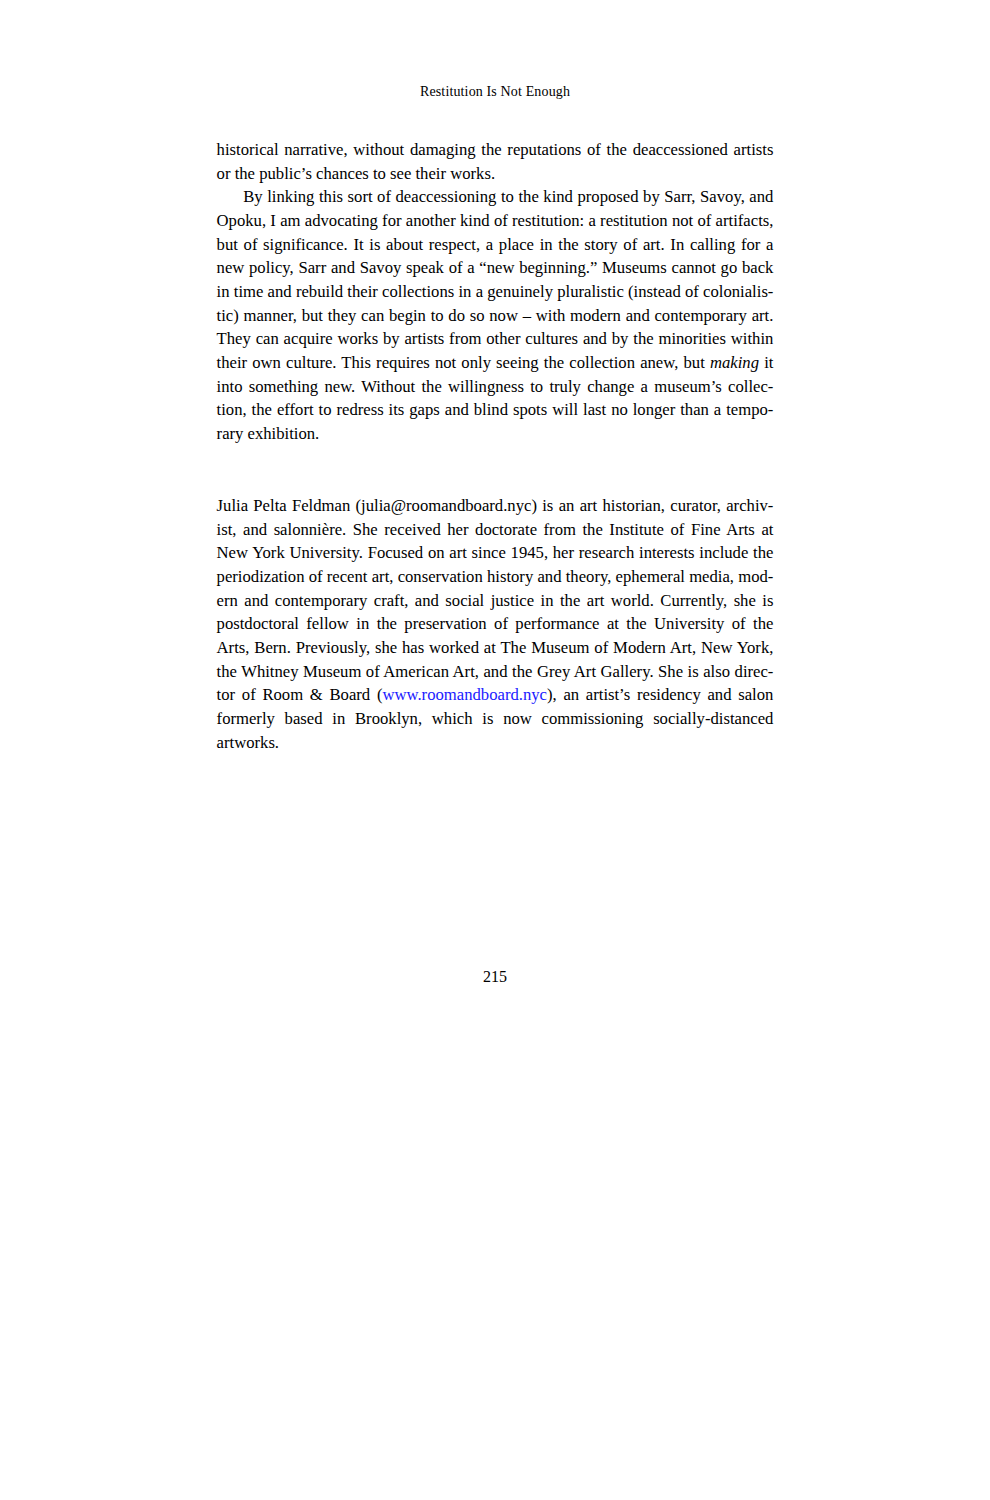Restitution Is Not Enough
historical narrative, without damaging the reputations of the deaccessioned artists or the public’s chances to see their works.
By linking this sort of deaccessioning to the kind proposed by Sarr, Savoy, and Opoku, I am advocating for another kind of restitution: a restitution not of artifacts, but of significance. It is about respect, a place in the story of art. In calling for a new policy, Sarr and Savoy speak of a “new beginning.” Museums cannot go back in time and rebuild their collections in a genuinely pluralistic (instead of colonialistic) manner, but they can begin to do so now – with modern and contemporary art. They can acquire works by artists from other cultures and by the minorities within their own culture. This requires not only seeing the collection anew, but making it into something new. Without the willingness to truly change a museum’s collection, the effort to redress its gaps and blind spots will last no longer than a temporary exhibition.
Julia Pelta Feldman (julia@roomandboard.nyc) is an art historian, curator, archivist, and salonnière. She received her doctorate from the Institute of Fine Arts at New York University. Focused on art since 1945, her research interests include the periodization of recent art, conservation history and theory, ephemeral media, modern and contemporary craft, and social justice in the art world. Currently, she is postdoctoral fellow in the preservation of performance at the University of the Arts, Bern. Previously, she has worked at The Museum of Modern Art, New York, the Whitney Museum of American Art, and the Grey Art Gallery. She is also director of Room & Board (www.roomandboard.nyc), an artist’s residency and salon formerly based in Brooklyn, which is now commissioning socially-distanced artworks.
215